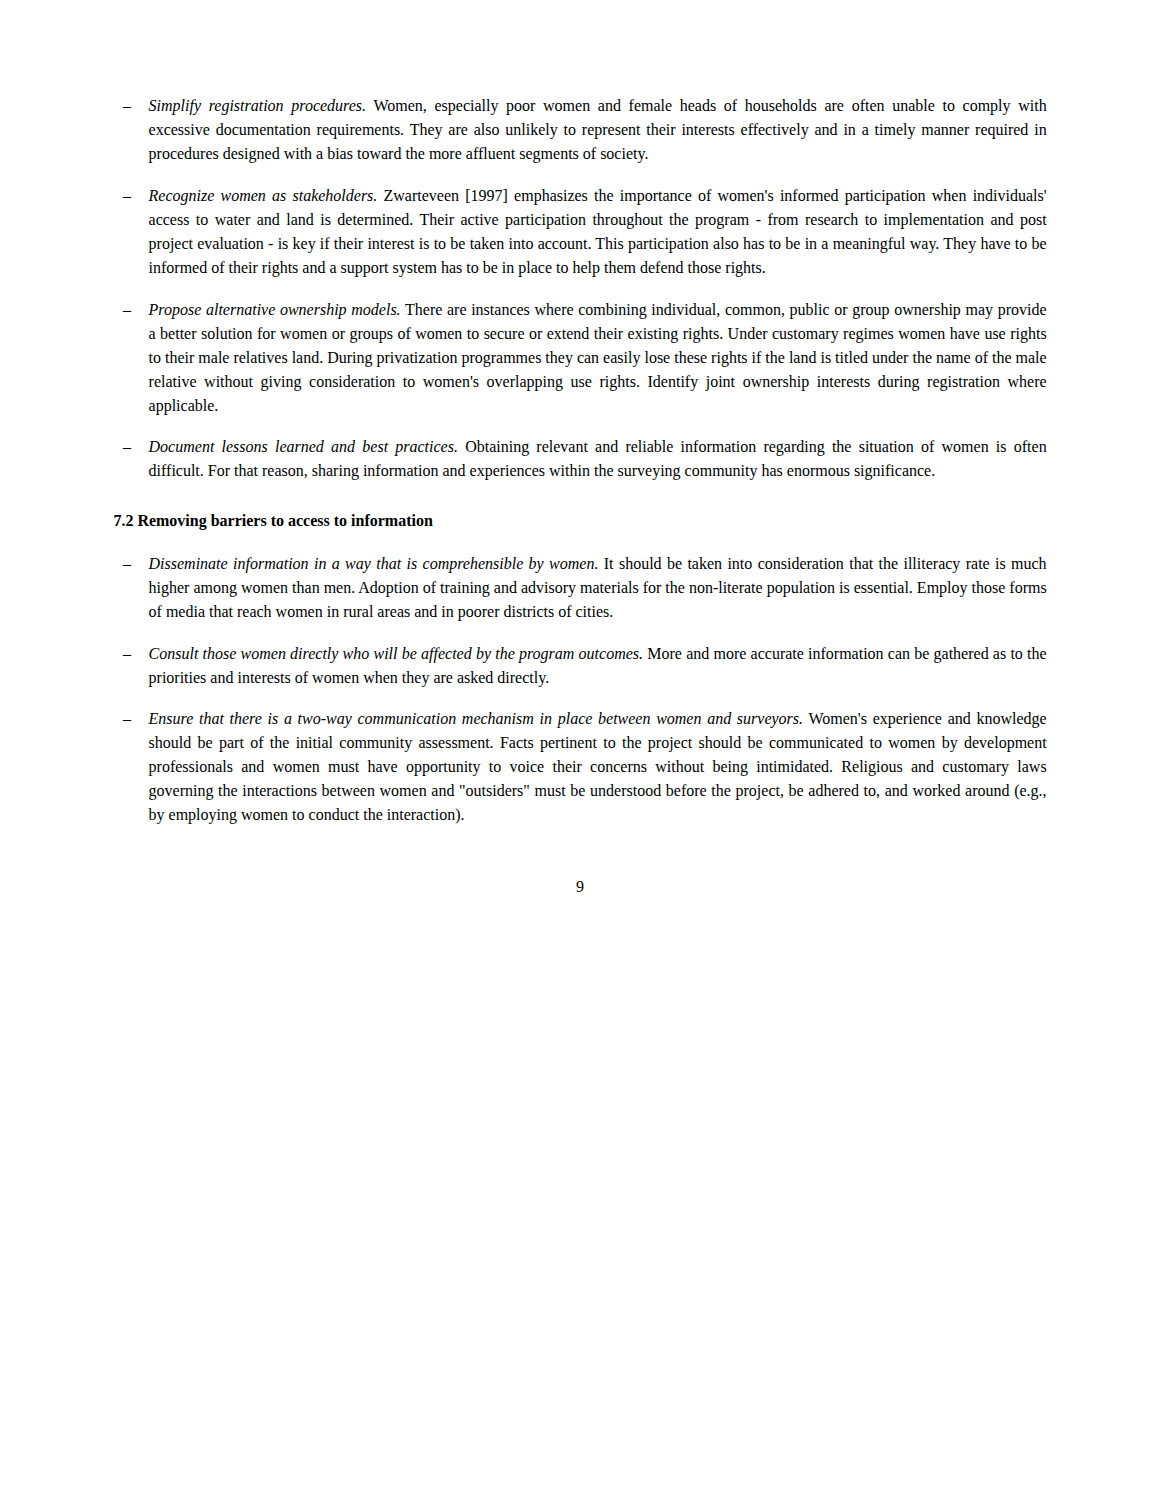Simplify registration procedures. Women, especially poor women and female heads of households are often unable to comply with excessive documentation requirements. They are also unlikely to represent their interests effectively and in a timely manner required in procedures designed with a bias toward the more affluent segments of society.
Recognize women as stakeholders. Zwarteveen [1997] emphasizes the importance of women's informed participation when individuals' access to water and land is determined. Their active participation throughout the program - from research to implementation and post project evaluation - is key if their interest is to be taken into account. This participation also has to be in a meaningful way. They have to be informed of their rights and a support system has to be in place to help them defend those rights.
Propose alternative ownership models. There are instances where combining individual, common, public or group ownership may provide a better solution for women or groups of women to secure or extend their existing rights. Under customary regimes women have use rights to their male relatives land. During privatization programmes they can easily lose these rights if the land is titled under the name of the male relative without giving consideration to women's overlapping use rights. Identify joint ownership interests during registration where applicable.
Document lessons learned and best practices. Obtaining relevant and reliable information regarding the situation of women is often difficult. For that reason, sharing information and experiences within the surveying community has enormous significance.
7.2 Removing barriers to access to information
Disseminate information in a way that is comprehensible by women. It should be taken into consideration that the illiteracy rate is much higher among women than men. Adoption of training and advisory materials for the non-literate population is essential. Employ those forms of media that reach women in rural areas and in poorer districts of cities.
Consult those women directly who will be affected by the program outcomes. More and more accurate information can be gathered as to the priorities and interests of women when they are asked directly.
Ensure that there is a two-way communication mechanism in place between women and surveyors. Women's experience and knowledge should be part of the initial community assessment. Facts pertinent to the project should be communicated to women by development professionals and women must have opportunity to voice their concerns without being intimidated. Religious and customary laws governing the interactions between women and "outsiders" must be understood before the project, be adhered to, and worked around (e.g., by employing women to conduct the interaction).
9